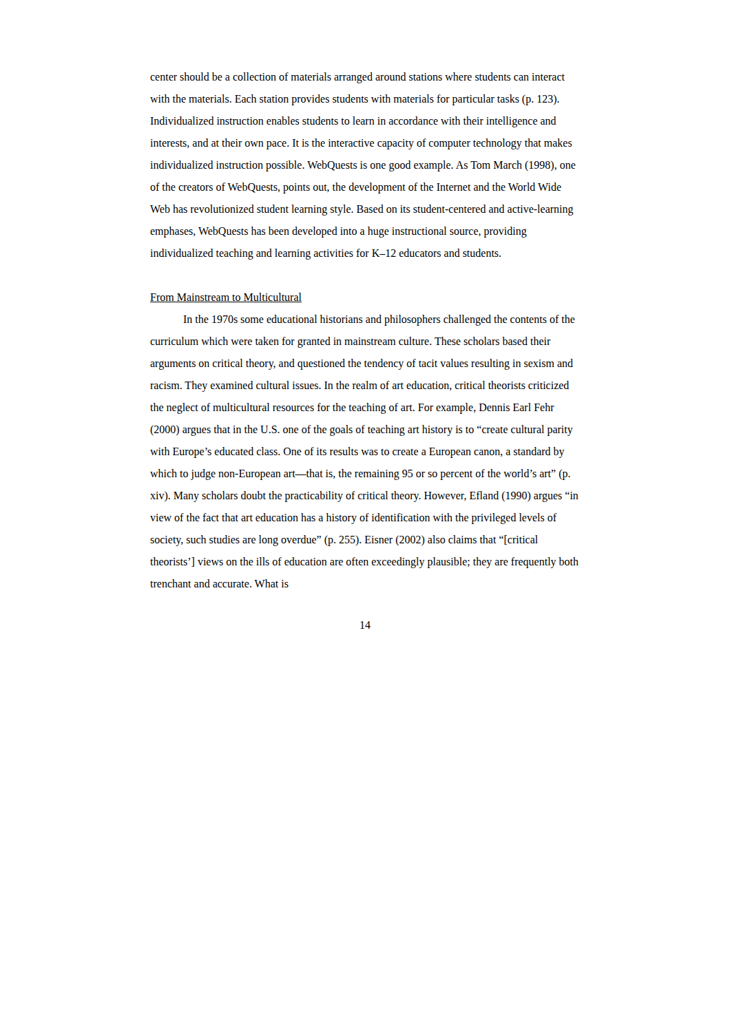center should be a collection of materials arranged around stations where students can interact with the materials. Each station provides students with materials for particular tasks (p. 123). Individualized instruction enables students to learn in accordance with their intelligence and interests, and at their own pace. It is the interactive capacity of computer technology that makes individualized instruction possible. WebQuests is one good example. As Tom March (1998), one of the creators of WebQuests, points out, the development of the Internet and the World Wide Web has revolutionized student learning style. Based on its student-centered and active-learning emphases, WebQuests has been developed into a huge instructional source, providing individualized teaching and learning activities for K–12 educators and students.
From Mainstream to Multicultural
In the 1970s some educational historians and philosophers challenged the contents of the curriculum which were taken for granted in mainstream culture. These scholars based their arguments on critical theory, and questioned the tendency of tacit values resulting in sexism and racism. They examined cultural issues. In the realm of art education, critical theorists criticized the neglect of multicultural resources for the teaching of art. For example, Dennis Earl Fehr (2000) argues that in the U.S. one of the goals of teaching art history is to “create cultural parity with Europe’s educated class. One of its results was to create a European canon, a standard by which to judge non-European art—that is, the remaining 95 or so percent of the world’s art” (p. xiv). Many scholars doubt the practicability of critical theory. However, Efland (1990) argues “in view of the fact that art education has a history of identification with the privileged levels of society, such studies are long overdue” (p. 255). Eisner (2002) also claims that “[critical theorists’] views on the ills of education are often exceedingly plausible; they are frequently both trenchant and accurate. What is
14